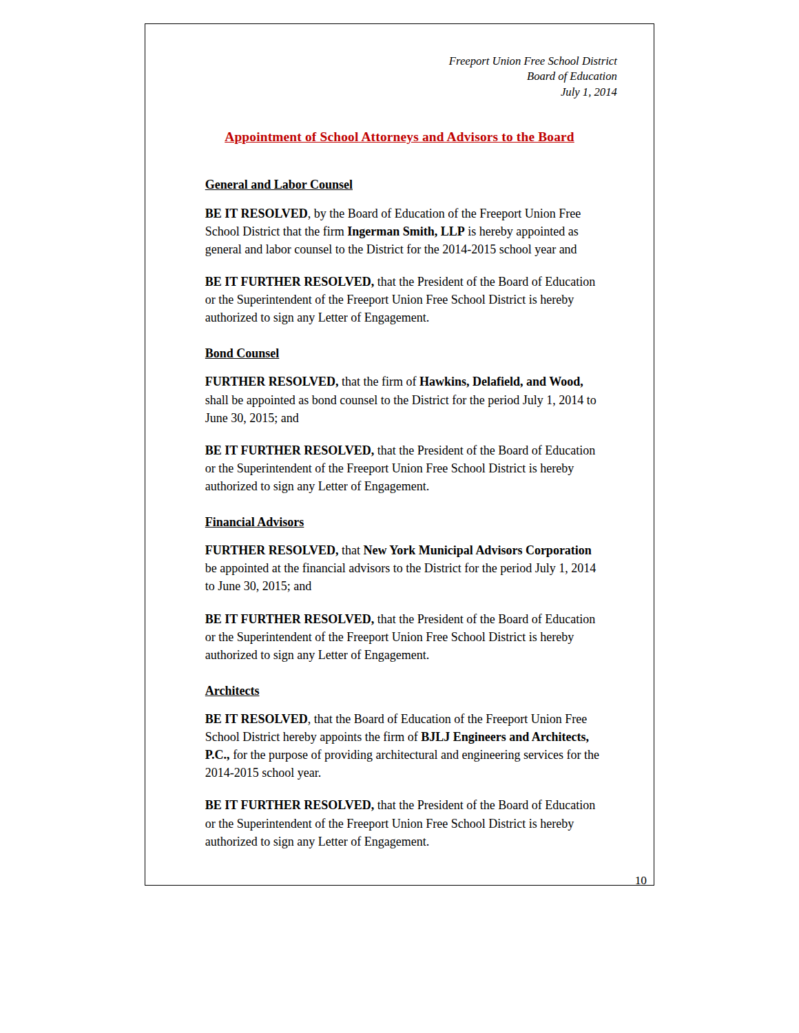Freeport Union Free School District
Board of Education
July 1, 2014
Appointment of School Attorneys and Advisors to the Board
General and Labor Counsel
BE IT RESOLVED, by the Board of Education of the Freeport Union Free School District that the firm Ingerman Smith, LLP is hereby appointed as general and labor counsel to the District for the 2014-2015 school year and
BE IT FURTHER RESOLVED, that the President of the Board of Education or the Superintendent of the Freeport Union Free School District is hereby authorized to sign any Letter of Engagement.
Bond Counsel
FURTHER RESOLVED, that the firm of Hawkins, Delafield, and Wood, shall be appointed as bond counsel to the District for the period July 1, 2014 to June 30, 2015; and
BE IT FURTHER RESOLVED, that the President of the Board of Education or the Superintendent of the Freeport Union Free School District is hereby authorized to sign any Letter of Engagement.
Financial Advisors
FURTHER RESOLVED, that New York Municipal Advisors Corporation be appointed at the financial advisors to the District for the period July 1, 2014 to June 30, 2015; and
BE IT FURTHER RESOLVED, that the President of the Board of Education or the Superintendent of the Freeport Union Free School District is hereby authorized to sign any Letter of Engagement.
Architects
BE IT RESOLVED, that the Board of Education of the Freeport Union Free School District hereby appoints the firm of BJLJ Engineers and Architects, P.C., for the purpose of providing architectural and engineering services for the 2014-2015 school year.
BE IT FURTHER RESOLVED, that the President of the Board of Education or the Superintendent of the Freeport Union Free School District is hereby authorized to sign any Letter of Engagement.
10